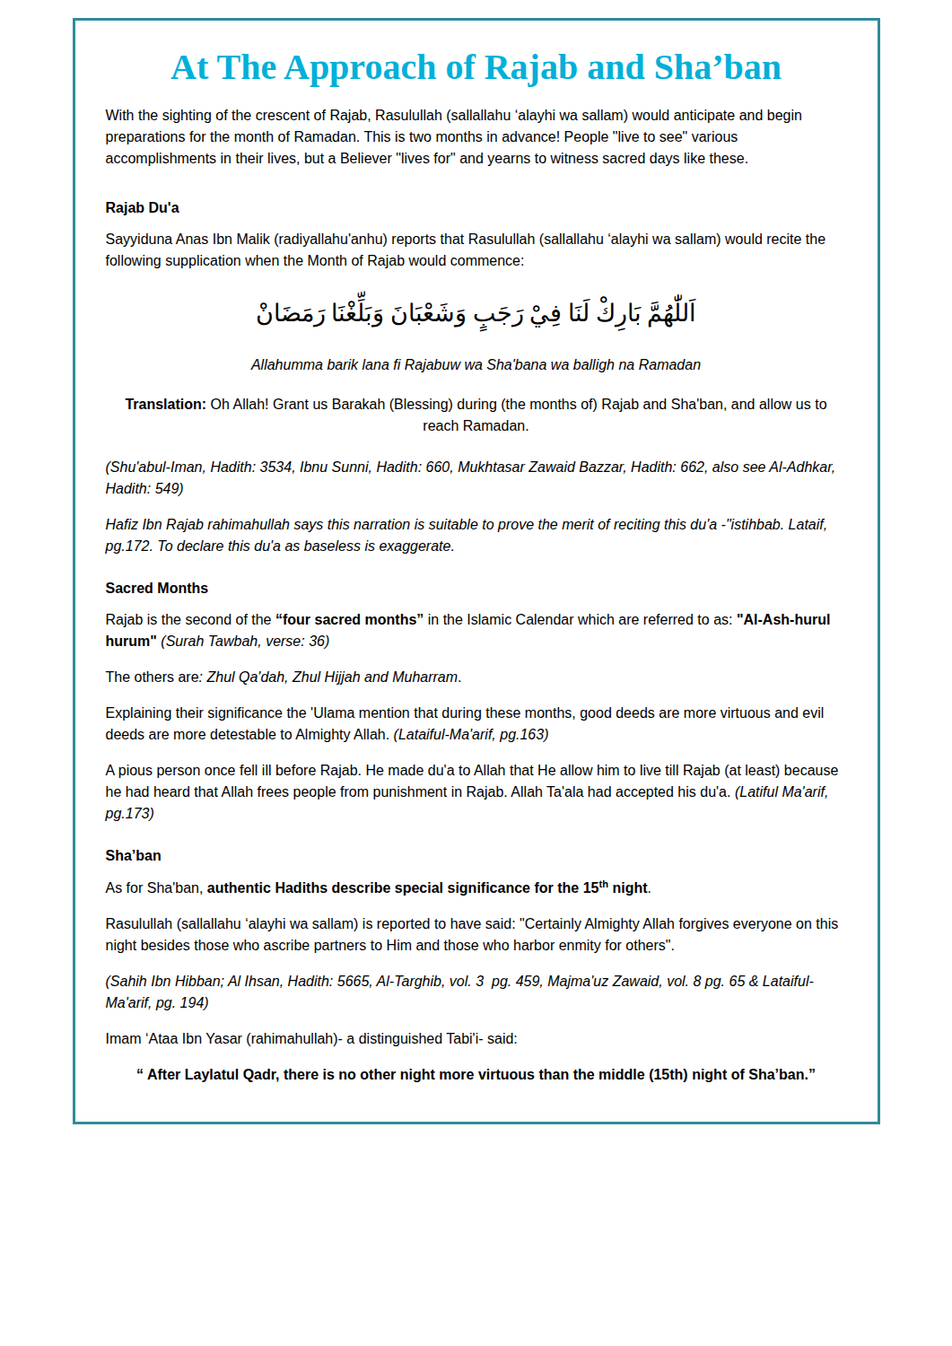At The Approach of Rajab and Sha’ban
With the sighting of the crescent of Rajab, Rasulullah (sallallahu ‘alayhi wa sallam) would anticipate and begin preparations for the month of Ramadan. This is two months in advance! People "live to see" various accomplishments in their lives, but a Believer "lives for" and yearns to witness sacred days like these.
Rajab Du'a
Sayyiduna Anas Ibn Malik (radiyallahu'anhu) reports that Rasulullah (sallallahu ‘alayhi wa sallam) would recite the following supplication when the Month of Rajab would commence:
اَللّٰهُمَّ بَارِكْ لَنَا فِيْ رَجَبٍ وَشَعْبَانَ وَبَلِّغْنَا رَمَضَانْ
Allahumma barik lana fi Rajabuw wa Sha'bana wa balligh na Ramadan
Translation: Oh Allah! Grant us Barakah (Blessing) during (the months of) Rajab and Sha'ban, and allow us to reach Ramadan.
(Shu'abul-Iman, Hadith: 3534, Ibnu Sunni, Hadith: 660, Mukhtasar Zawaid Bazzar, Hadith: 662, also see Al-Adhkar, Hadith: 549)
Hafiz Ibn Rajab rahimahullah says this narration is suitable to prove the merit of reciting this du'a -"istihbab. Lataif, pg.172. To declare this du'a as baseless is exaggerate.
Sacred Months
Rajab is the second of the “four sacred months” in the Islamic Calendar which are referred to as: "Al-Ash-hurul hurum" (Surah Tawbah, verse: 36)
The others are: Zhul Qa'dah, Zhul Hijjah and Muharram.
Explaining their significance the 'Ulama mention that during these months, good deeds are more virtuous and evil deeds are more detestable to Almighty Allah. (Lataiful-Ma'arif, pg.163)
A pious person once fell ill before Rajab. He made du'a to Allah that He allow him to live till Rajab (at least) because he had heard that Allah frees people from punishment in Rajab. Allah Ta'ala had accepted his du'a. (Latiful Ma'arif, pg.173)
Sha’ban
As for Sha'ban, authentic Hadiths describe special significance for the 15th night.
Rasulullah (sallallahu ‘alayhi wa sallam) is reported to have said: "Certainly Almighty Allah forgives everyone on this night besides those who ascribe partners to Him and those who harbor enmity for others".
(Sahih Ibn Hibban; Al Ihsan, Hadith: 5665, Al-Targhib, vol. 3 pg. 459, Majma'uz Zawaid, vol. 8 pg. 65 & Lataiful-Ma'arif, pg. 194)
Imam ‘Ataa Ibn Yasar (rahimahullah)- a distinguished Tabi'i- said:
“ After Laylatul Qadr, there is no other night more virtuous than the middle (15th) night of Sha’ban.”